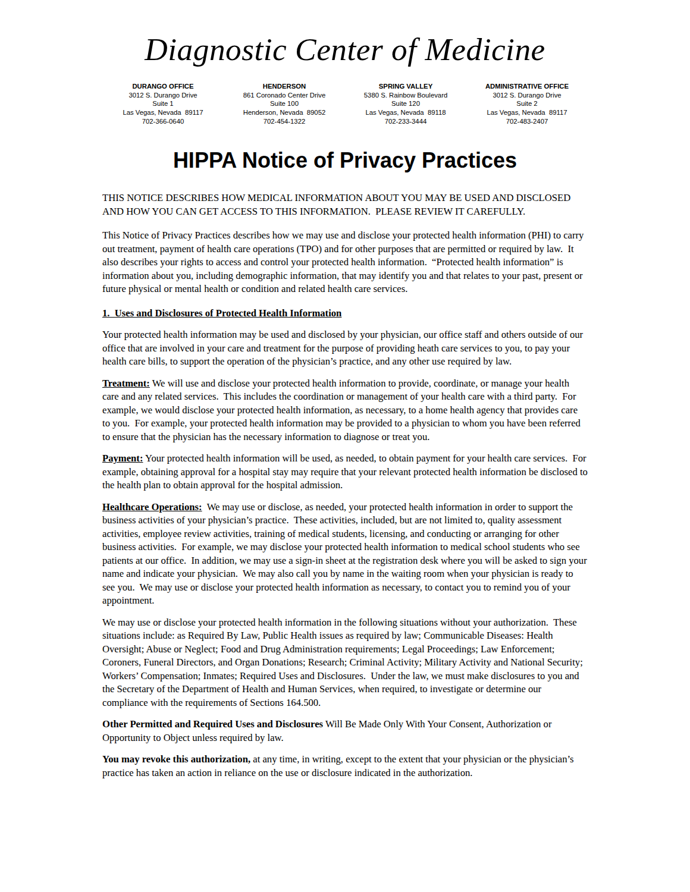Diagnostic Center of Medicine
| DURANGO OFFICE 3012 S. Durango Drive Suite 1 Las Vegas, Nevada 89117 702-366-0640 | HENDERSON 861 Coronado Center Drive Suite 100 Henderson, Nevada 89052 702-454-1322 | SPRING VALLEY 5380 S. Rainbow Boulevard Suite 120 Las Vegas, Nevada 89118 702-233-3444 | ADMINISTRATIVE OFFICE 3012 S. Durango Drive Suite 2 Las Vegas, Nevada 89117 702-483-2407 |
HIPPA Notice of Privacy Practices
This notice describes how medical information about you may be used and disclosed and how you can get access to this information. Please review it carefully.
This Notice of Privacy Practices describes how we may use and disclose your protected health information (PHI) to carry out treatment, payment of health care operations (TPO) and for other purposes that are permitted or required by law. It also describes your rights to access and control your protected health information. “Protected health information” is information about you, including demographic information, that may identify you and that relates to your past, present or future physical or mental health or condition and related health care services.
1. Uses and Disclosures of Protected Health Information
Your protected health information may be used and disclosed by your physician, our office staff and others outside of our office that are involved in your care and treatment for the purpose of providing heath care services to you, to pay your health care bills, to support the operation of the physician’s practice, and any other use required by law.
Treatment: We will use and disclose your protected health information to provide, coordinate, or manage your health care and any related services. This includes the coordination or management of your health care with a third party. For example, we would disclose your protected health information, as necessary, to a home health agency that provides care to you. For example, your protected health information may be provided to a physician to whom you have been referred to ensure that the physician has the necessary information to diagnose or treat you.
Payment: Your protected health information will be used, as needed, to obtain payment for your health care services. For example, obtaining approval for a hospital stay may require that your relevant protected health information be disclosed to the health plan to obtain approval for the hospital admission.
Healthcare Operations: We may use or disclose, as needed, your protected health information in order to support the business activities of your physician’s practice. These activities, included, but are not limited to, quality assessment activities, employee review activities, training of medical students, licensing, and conducting or arranging for other business activities. For example, we may disclose your protected health information to medical school students who see patients at our office. In addition, we may use a sign-in sheet at the registration desk where you will be asked to sign your name and indicate your physician. We may also call you by name in the waiting room when your physician is ready to see you. We may use or disclose your protected health information as necessary, to contact you to remind you of your appointment.
We may use or disclose your protected health information in the following situations without your authorization. These situations include: as Required By Law, Public Health issues as required by law; Communicable Diseases: Health Oversight; Abuse or Neglect; Food and Drug Administration requirements; Legal Proceedings; Law Enforcement; Coroners, Funeral Directors, and Organ Donations; Research; Criminal Activity; Military Activity and National Security; Workers’ Compensation; Inmates; Required Uses and Disclosures. Under the law, we must make disclosures to you and the Secretary of the Department of Health and Human Services, when required, to investigate or determine our compliance with the requirements of Sections 164.500.
Other Permitted and Required Uses and Disclosures Will Be Made Only With Your Consent, Authorization or Opportunity to Object unless required by law.
You may revoke this authorization, at any time, in writing, except to the extent that your physician or the physician’s practice has taken an action in reliance on the use or disclosure indicated in the authorization.